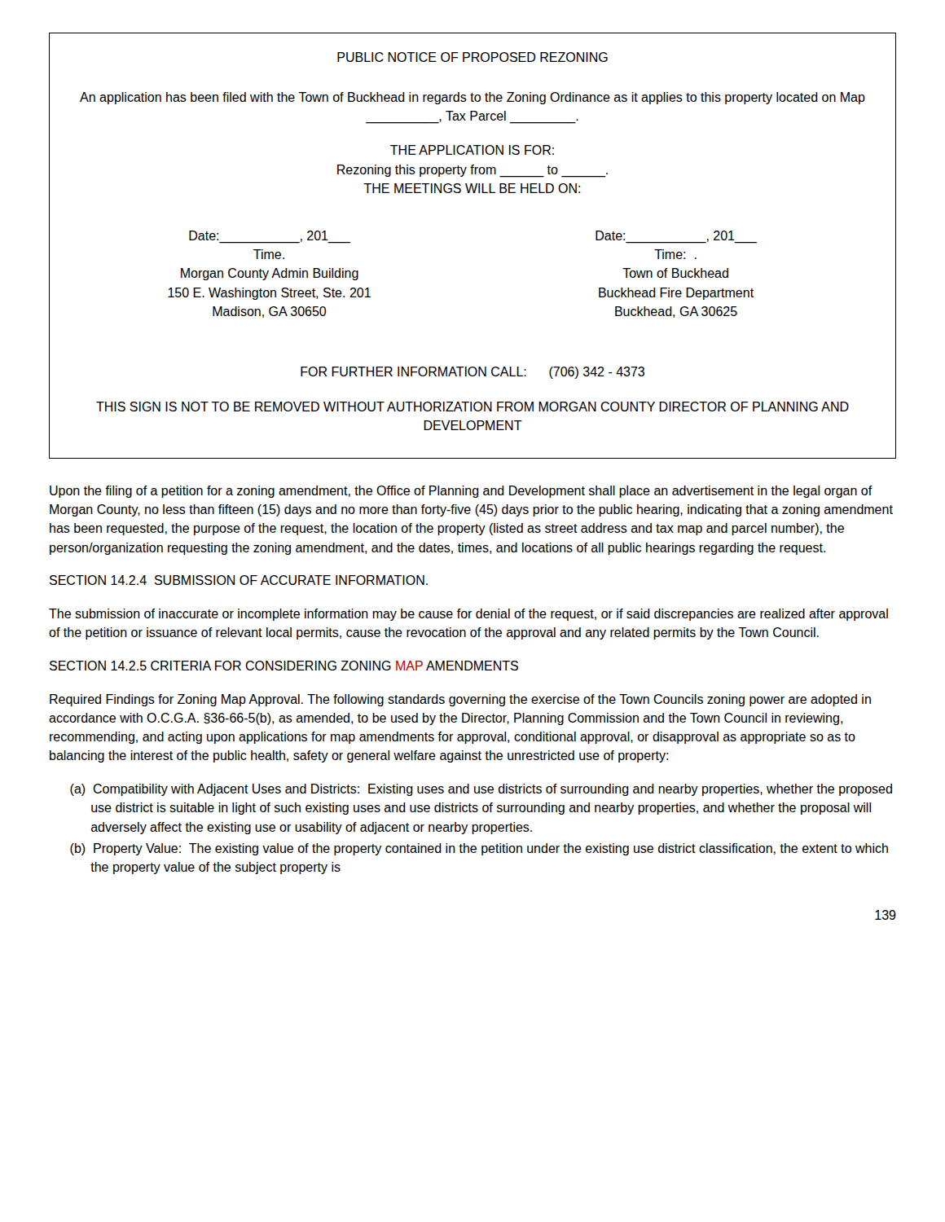PUBLIC NOTICE OF PROPOSED REZONING
An application has been filed with the Town of Buckhead in regards to the Zoning Ordinance as it applies to this property located on Map __________, Tax Parcel _________.
THE APPLICATION IS FOR:
Rezoning this property from ______ to ______.
THE MEETINGS WILL BE HELD ON:
| Date:___________, 201___ | Date:___________, 201___ |
| Time. | Time: . |
| Morgan County Admin Building | Town of Buckhead |
| 150 E. Washington Street, Ste. 201 | Buckhead Fire Department |
| Madison, GA 30650 | Buckhead, GA 30625 |
FOR FURTHER INFORMATION CALL: (706) 342 - 4373
THIS SIGN IS NOT TO BE REMOVED WITHOUT AUTHORIZATION FROM MORGAN COUNTY DIRECTOR OF PLANNING AND DEVELOPMENT
Upon the filing of a petition for a zoning amendment, the Office of Planning and Development shall place an advertisement in the legal organ of Morgan County, no less than fifteen (15) days and no more than forty-five (45) days prior to the public hearing, indicating that a zoning amendment has been requested, the purpose of the request, the location of the property (listed as street address and tax map and parcel number), the person/organization requesting the zoning amendment, and the dates, times, and locations of all public hearings regarding the request.
SECTION 14.2.4 SUBMISSION OF ACCURATE INFORMATION.
The submission of inaccurate or incomplete information may be cause for denial of the request, or if said discrepancies are realized after approval of the petition or issuance of relevant local permits, cause the revocation of the approval and any related permits by the Town Council.
SECTION 14.2.5 CRITERIA FOR CONSIDERING ZONING MAP AMENDMENTS
Required Findings for Zoning Map Approval. The following standards governing the exercise of the Town Councils zoning power are adopted in accordance with O.C.G.A. §36-66-5(b), as amended, to be used by the Director, Planning Commission and the Town Council in reviewing, recommending, and acting upon applications for map amendments for approval, conditional approval, or disapproval as appropriate so as to balancing the interest of the public health, safety or general welfare against the unrestricted use of property:
(a) Compatibility with Adjacent Uses and Districts: Existing uses and use districts of surrounding and nearby properties, whether the proposed use district is suitable in light of such existing uses and use districts of surrounding and nearby properties, and whether the proposal will adversely affect the existing use or usability of adjacent or nearby properties.
(b) Property Value: The existing value of the property contained in the petition under the existing use district classification, the extent to which the property value of the subject property is
139